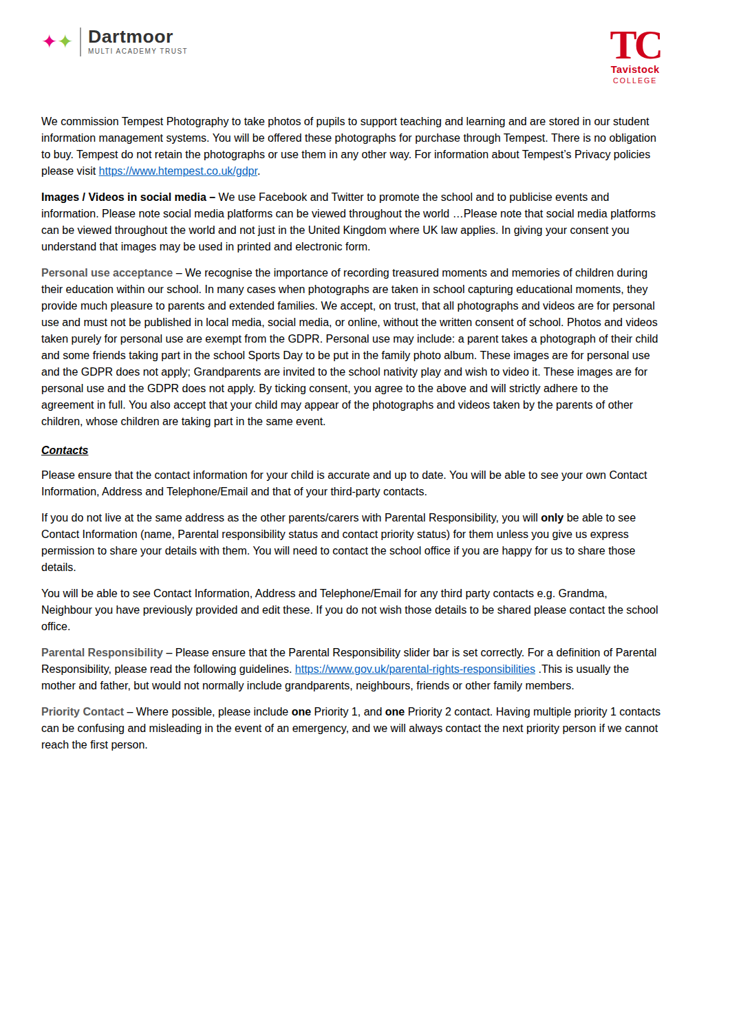✦✦
Dartmoor
Multi Academy Trust
TC
Tavistock
College
We commission Tempest Photography to take photos of pupils to support teaching and learning and are stored in our student information management systems. You will be offered these photographs for purchase through Tempest. There is no obligation to buy. Tempest do not retain the photographs or use them in any other way. For information about Tempest’s Privacy policies please visit https://www.htempest.co.uk/gdpr.
Images / Videos in social media – We use Facebook and Twitter to promote the school and to publicise events and information. Please note social media platforms can be viewed throughout the world …Please note that social media platforms can be viewed throughout the world and not just in the United Kingdom where UK law applies. In giving your consent you understand that images may be used in printed and electronic form.
Personal use acceptance – We recognise the importance of recording treasured moments and memories of children during their education within our school. In many cases when photographs are taken in school capturing educational moments, they provide much pleasure to parents and extended families. We accept, on trust, that all photographs and videos are for personal use and must not be published in local media, social media, or online, without the written consent of school. Photos and videos taken purely for personal use are exempt from the GDPR. Personal use may include: a parent takes a photograph of their child and some friends taking part in the school Sports Day to be put in the family photo album. These images are for personal use and the GDPR does not apply; Grandparents are invited to the school nativity play and wish to video it. These images are for personal use and the GDPR does not apply. By ticking consent, you agree to the above and will strictly adhere to the agreement in full. You also accept that your child may appear of the photographs and videos taken by the parents of other children, whose children are taking part in the same event.
Contacts
Please ensure that the contact information for your child is accurate and up to date. You will be able to see your own Contact Information, Address and Telephone/Email and that of your third-party contacts.
If you do not live at the same address as the other parents/carers with Parental Responsibility, you will only be able to see Contact Information (name, Parental responsibility status and contact priority status) for them unless you give us express permission to share your details with them. You will need to contact the school office if you are happy for us to share those details.
You will be able to see Contact Information, Address and Telephone/Email for any third party contacts e.g. Grandma, Neighbour you have previously provided and edit these. If you do not wish those details to be shared please contact the school office.
Parental Responsibility – Please ensure that the Parental Responsibility slider bar is set correctly. For a definition of Parental Responsibility, please read the following guidelines. https://www.gov.uk/parental-rights-responsibilities .This is usually the mother and father, but would not normally include grandparents, neighbours, friends or other family members.
Priority Contact – Where possible, please include one Priority 1, and one Priority 2 contact. Having multiple priority 1 contacts can be confusing and misleading in the event of an emergency, and we will always contact the next priority person if we cannot reach the first person.